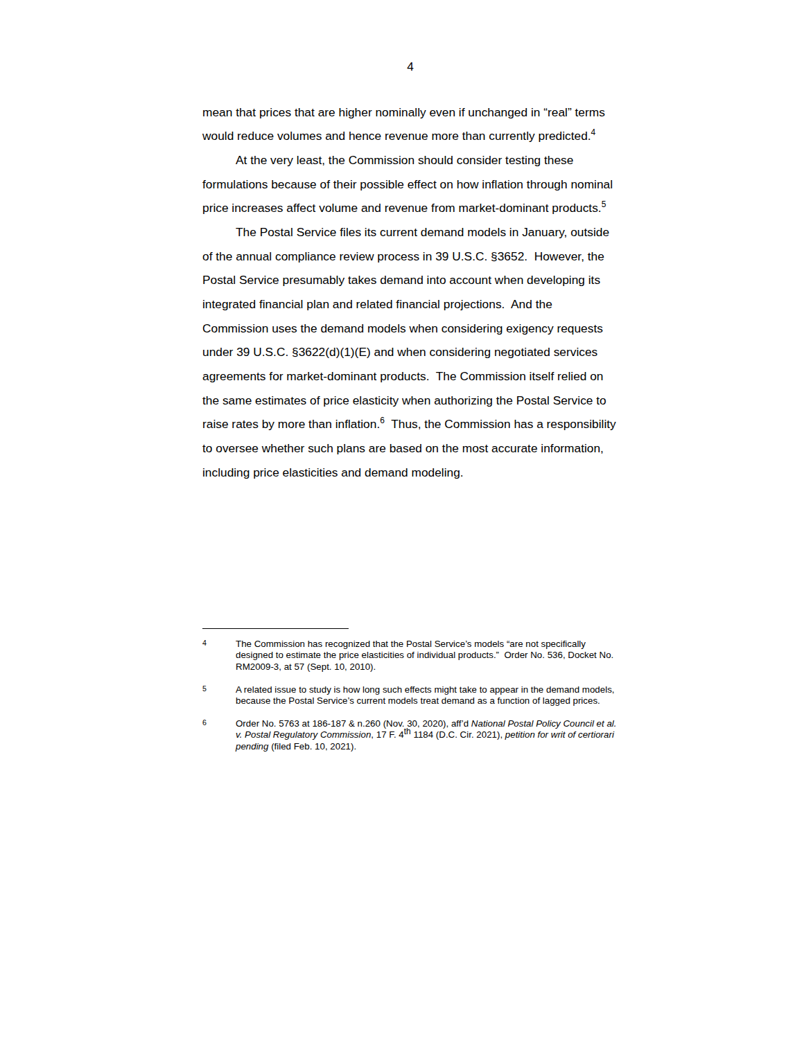4
mean that prices that are higher nominally even if unchanged in “real” terms would reduce volumes and hence revenue more than currently predicted.4
At the very least, the Commission should consider testing these formulations because of their possible effect on how inflation through nominal price increases affect volume and revenue from market-dominant products.5
The Postal Service files its current demand models in January, outside of the annual compliance review process in 39 U.S.C. §3652. However, the Postal Service presumably takes demand into account when developing its integrated financial plan and related financial projections. And the Commission uses the demand models when considering exigency requests under 39 U.S.C. §3622(d)(1)(E) and when considering negotiated services agreements for market-dominant products. The Commission itself relied on the same estimates of price elasticity when authorizing the Postal Service to raise rates by more than inflation.6 Thus, the Commission has a responsibility to oversee whether such plans are based on the most accurate information, including price elasticities and demand modeling.
4
The Commission has recognized that the Postal Service’s models “are not specifically designed to estimate the price elasticities of individual products.” Order No. 536, Docket No. RM2009-3, at 57 (Sept. 10, 2010).
5
A related issue to study is how long such effects might take to appear in the demand models, because the Postal Service’s current models treat demand as a function of lagged prices.
6
Order No. 5763 at 186-187 & n.260 (Nov. 30, 2020), aff’d National Postal Policy Council et al. v. Postal Regulatory Commission, 17 F. 4th 1184 (D.C. Cir. 2021), petition for writ of certiorari pending (filed Feb. 10, 2021).